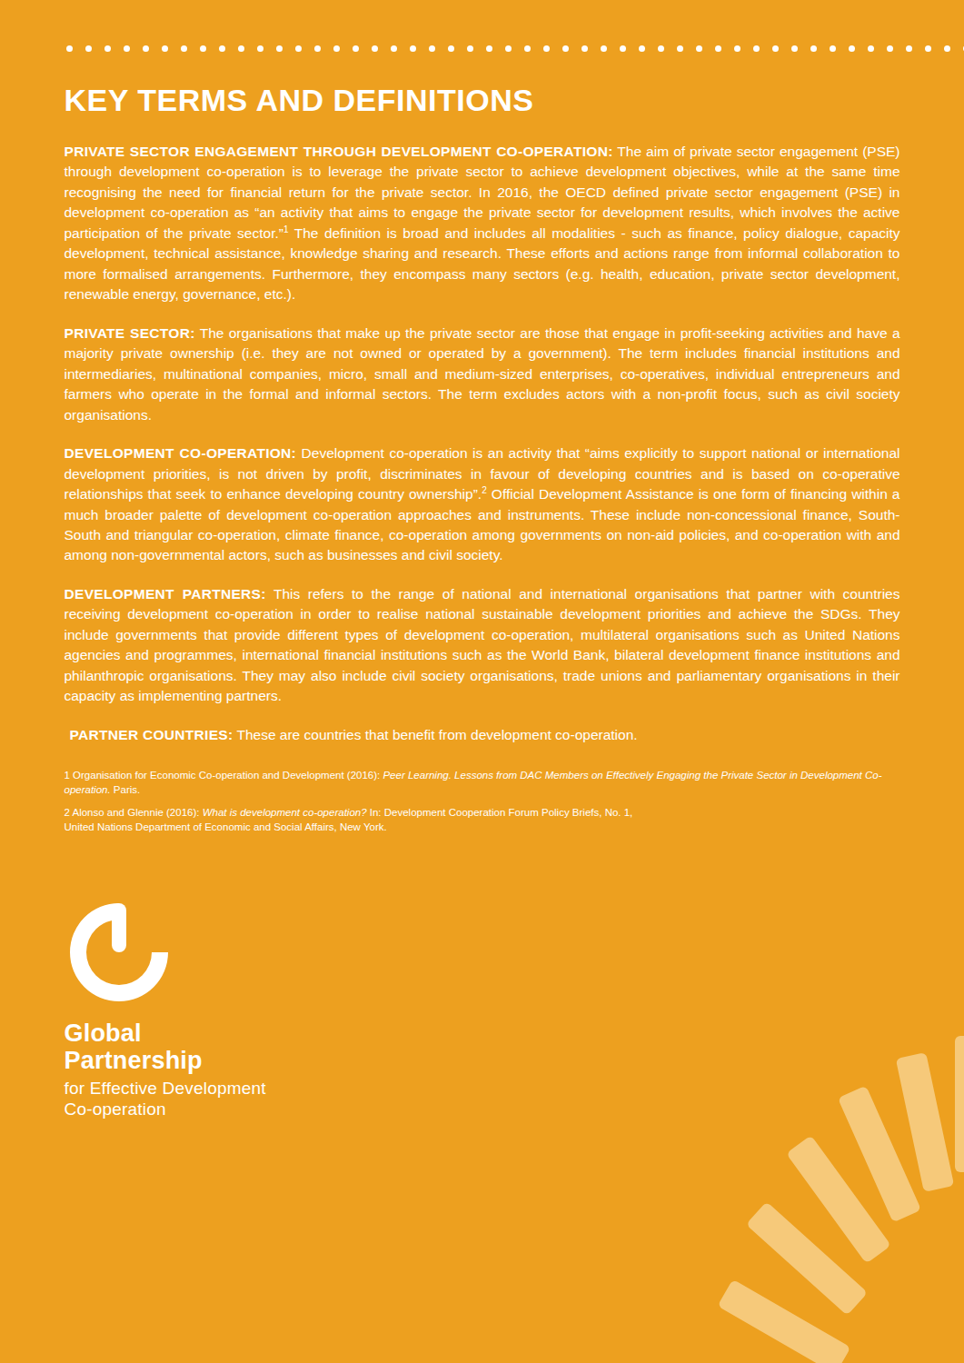KEY TERMS AND DEFINITIONS
PRIVATE SECTOR ENGAGEMENT THROUGH DEVELOPMENT CO-OPERATION: The aim of private sector engagement (PSE) through development co-operation is to leverage the private sector to achieve development objectives, while at the same time recognising the need for financial return for the private sector. In 2016, the OECD defined private sector engagement (PSE) in development co-operation as “an activity that aims to engage the private sector for development results, which involves the active participation of the private sector.”1 The definition is broad and includes all modalities - such as finance, policy dialogue, capacity development, technical assistance, knowledge sharing and research. These efforts and actions range from informal collaboration to more formalised arrangements. Furthermore, they encompass many sectors (e.g. health, education, private sector development, renewable energy, governance, etc.).
PRIVATE SECTOR: The organisations that make up the private sector are those that engage in profit-seeking activities and have a majority private ownership (i.e. they are not owned or operated by a government). The term includes financial institutions and intermediaries, multinational companies, micro, small and medium-sized enterprises, co-operatives, individual entrepreneurs and farmers who operate in the formal and informal sectors. The term excludes actors with a non-profit focus, such as civil society organisations.
DEVELOPMENT CO-OPERATION: Development co-operation is an activity that “aims explicitly to support national or international development priorities, is not driven by profit, discriminates in favour of developing countries and is based on co-operative relationships that seek to enhance developing country ownership”.2 Official Development Assistance is one form of financing within a much broader palette of development co-operation approaches and instruments. These include non-concessional finance, South-South and triangular co-operation, climate finance, co-operation among governments on non-aid policies, and co-operation with and among non-governmental actors, such as businesses and civil society.
DEVELOPMENT PARTNERS: This refers to the range of national and international organisations that partner with countries receiving development co-operation in order to realise national sustainable development priorities and achieve the SDGs. They include governments that provide different types of development co-operation, multilateral organisations such as United Nations agencies and programmes, international financial institutions such as the World Bank, bilateral development finance institutions and philanthropic organisations. They may also include civil society organisations, trade unions and parliamentary organisations in their capacity as implementing partners.
PARTNER COUNTRIES: These are countries that benefit from development co-operation.
1 Organisation for Economic Co-operation and Development (2016): Peer Learning. Lessons from DAC Members on Effectively Engaging the Private Sector in Development Co-operation. Paris.
2 Alonso and Glennie (2016): What is development co-operation? In: Development Cooperation Forum Policy Briefs, No. 1,
United Nations Department of Economic and Social Affairs, New York.
Global
Partnership for Effective Development
Co-operation